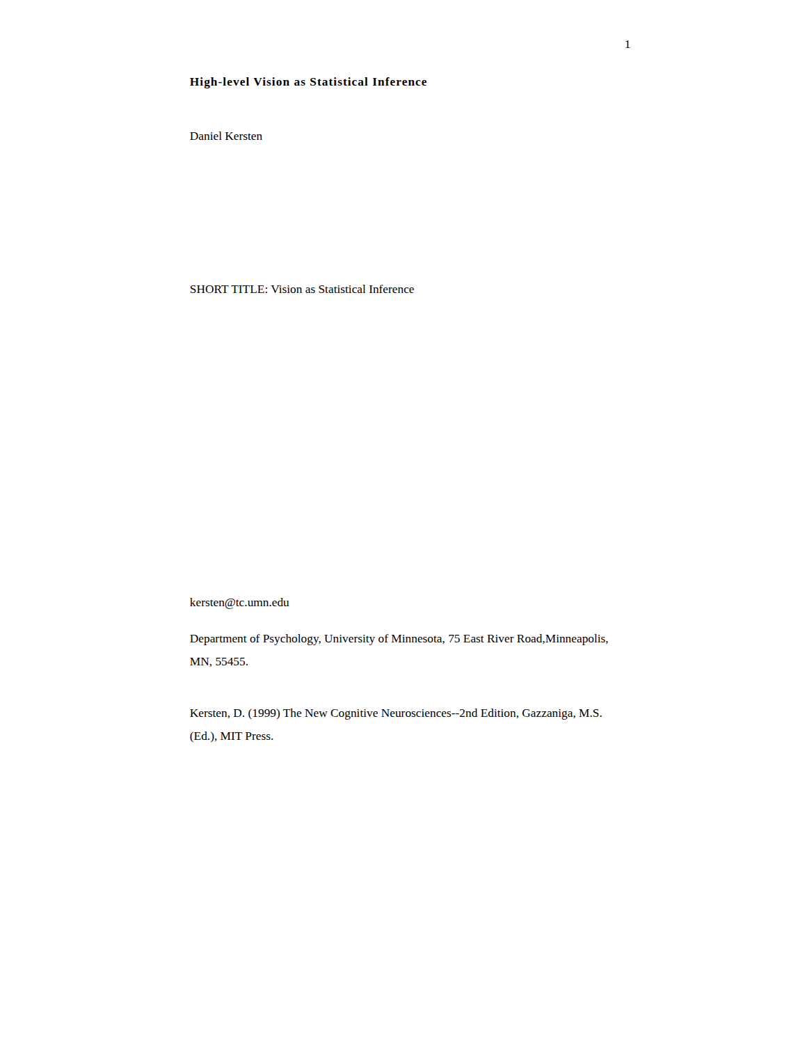1
High-level Vision as Statistical Inference
Daniel Kersten
SHORT TITLE: Vision as Statistical Inference
kersten@tc.umn.edu
Department of Psychology, University of Minnesota, 75 East River Road,Minneapolis, MN, 55455.
Kersten, D. (1999) The New Cognitive Neurosciences--2nd Edition, Gazzaniga, M.S. (Ed.), MIT Press.